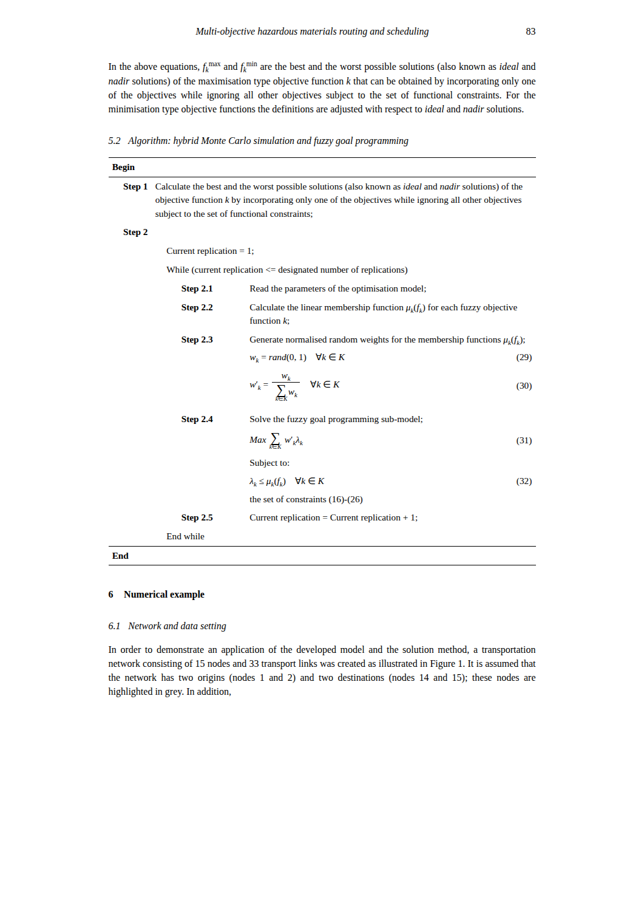Multi-objective hazardous materials routing and scheduling 83
In the above equations, fkmax and fkmin are the best and the worst possible solutions (also known as ideal and nadir solutions) of the maximisation type objective function k that can be obtained by incorporating only one of the objectives while ignoring all other objectives subject to the set of functional constraints. For the minimisation type objective functions the definitions are adjusted with respect to ideal and nadir solutions.
5.2 Algorithm: hybrid Monte Carlo simulation and fuzzy goal programming
| Begin |
| Step 1 | Calculate the best and the worst possible solutions (also known as ideal and nadir solutions) of the objective function k by incorporating only one of the objectives while ignoring all other objectives subject to the set of functional constraints; |
| Step 2 | |
| | Current replication = 1; |
| | While (current replication <= designated number of replications) |
| | Step 2.1 | Read the parameters of the optimisation model; |
| | Step 2.2 | Calculate the linear membership function μ k ( f k ) for each fuzzy objective function k ; |
| | Step 2.3 | Generate normalised random weights for the membership functions μ k ( f k ); w k = rand (0, 1) ∀ k ∈ K (29) w ′ k = w k ∑ k ∈ K w k ∀ k ∈ K (30) |
| | Step 2.4 | Solve the fuzzy goal programming sub-model; Max ∑ k ∈ K w ′ k λ k (31) Subject to: λ k ≤ μ k ( f k ) ∀ k ∈ K (32) the set of constraints (16)-(26) |
| | Step 2.5 | Current replication = Current replication + 1; |
| | End while |
| End |
6 Numerical example
6.1 Network and data setting
In order to demonstrate an application of the developed model and the solution method, a transportation network consisting of 15 nodes and 33 transport links was created as illustrated in Figure 1. It is assumed that the network has two origins (nodes 1 and 2) and two destinations (nodes 14 and 15); these nodes are highlighted in grey. In addition,